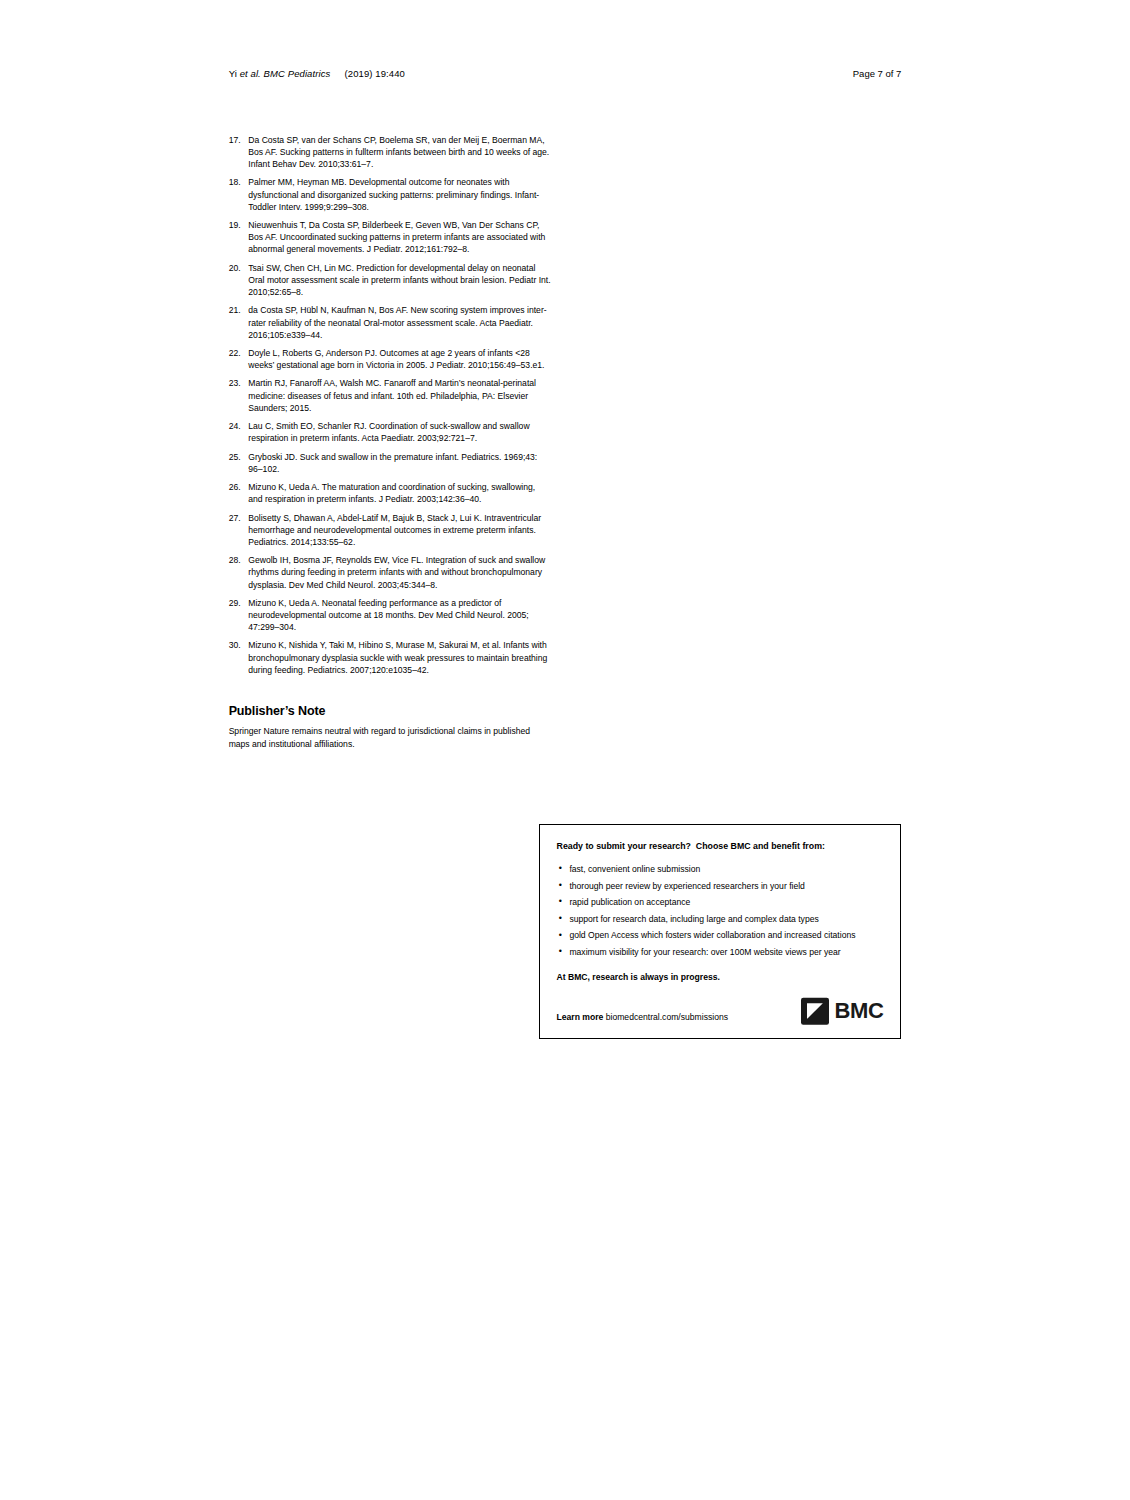Yi et al. BMC Pediatrics (2019) 19:440
Page 7 of 7
17. Da Costa SP, van der Schans CP, Boelema SR, van der Meij E, Boerman MA, Bos AF. Sucking patterns in fullterm infants between birth and 10 weeks of age. Infant Behav Dev. 2010;33:61–7.
18. Palmer MM, Heyman MB. Developmental outcome for neonates with dysfunctional and disorganized sucking patterns: preliminary findings. Infant-Toddler Interv. 1999;9:299–308.
19. Nieuwenhuis T, Da Costa SP, Bilderbeek E, Geven WB, Van Der Schans CP, Bos AF. Uncoordinated sucking patterns in preterm infants are associated with abnormal general movements. J Pediatr. 2012;161:792–8.
20. Tsai SW, Chen CH, Lin MC. Prediction for developmental delay on neonatal Oral motor assessment scale in preterm infants without brain lesion. Pediatr Int. 2010;52:65–8.
21. da Costa SP, Hübl N, Kaufman N, Bos AF. New scoring system improves inter-rater reliability of the neonatal Oral-motor assessment scale. Acta Paediatr. 2016;105:e339–44.
22. Doyle L, Roberts G, Anderson PJ. Outcomes at age 2 years of infants <28 weeks’ gestational age born in Victoria in 2005. J Pediatr. 2010;156:49–53.e1.
23. Martin RJ, Fanaroff AA, Walsh MC. Fanaroff and Martin’s neonatal-perinatal medicine: diseases of fetus and infant. 10th ed. Philadelphia, PA: Elsevier Saunders; 2015.
24. Lau C, Smith EO, Schanler RJ. Coordination of suck-swallow and swallow respiration in preterm infants. Acta Paediatr. 2003;92:721–7.
25. Gryboski JD. Suck and swallow in the premature infant. Pediatrics. 1969;43: 96–102.
26. Mizuno K, Ueda A. The maturation and coordination of sucking, swallowing, and respiration in preterm infants. J Pediatr. 2003;142:36–40.
27. Bolisetty S, Dhawan A, Abdel-Latif M, Bajuk B, Stack J, Lui K. Intraventricular hemorrhage and neurodevelopmental outcomes in extreme preterm infants. Pediatrics. 2014;133:55–62.
28. Gewolb IH, Bosma JF, Reynolds EW, Vice FL. Integration of suck and swallow rhythms during feeding in preterm infants with and without bronchopulmonary dysplasia. Dev Med Child Neurol. 2003;45:344–8.
29. Mizuno K, Ueda A. Neonatal feeding performance as a predictor of neurodevelopmental outcome at 18 months. Dev Med Child Neurol. 2005; 47:299–304.
30. Mizuno K, Nishida Y, Taki M, Hibino S, Murase M, Sakurai M, et al. Infants with bronchopulmonary dysplasia suckle with weak pressures to maintain breathing during feeding. Pediatrics. 2007;120:e1035–42.
Publisher’s Note
Springer Nature remains neutral with regard to jurisdictional claims in published maps and institutional affiliations.
Ready to submit your research? Choose BMC and benefit from:
fast, convenient online submission
thorough peer review by experienced researchers in your field
rapid publication on acceptance
support for research data, including large and complex data types
gold Open Access which fosters wider collaboration and increased citations
maximum visibility for your research: over 100M website views per year
At BMC, research is always in progress.
Learn more biomedcentral.com/submissions
BMC